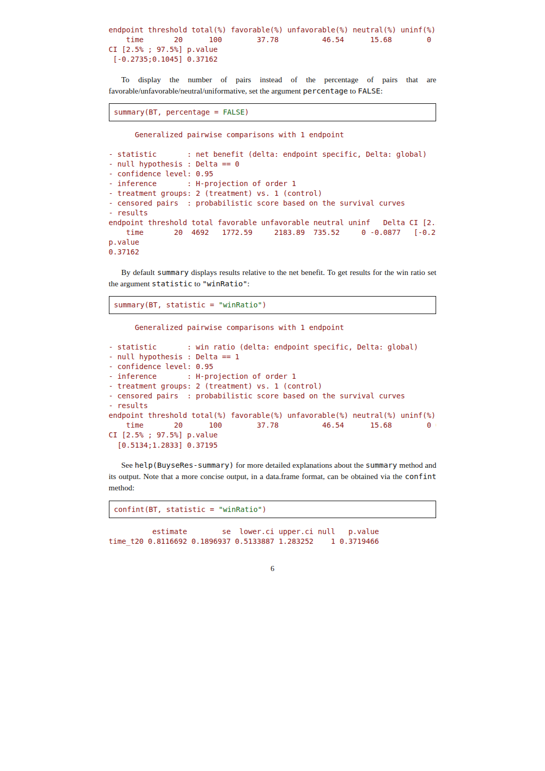endpoint threshold total(%) favorable(%) unfavorable(%) neutral(%) uninf(%)   Delta
    time       20      100        37.78          46.54      15.68        0 -0.0877
CI [2.5% ; 97.5%] p.value
 [-0.2735;0.1045] 0.37162
To display the number of pairs instead of the percentage of pairs that are favorable/unfavorable/neutral/uniformative, set the argument percentage to FALSE:
summary(BT, percentage = FALSE)
      Generalized pairwise comparisons with 1 endpoint

- statistic       : net benefit (delta: endpoint specific, Delta: global)
- null hypothesis : Delta == 0
- confidence level: 0.95
- inference       : H-projection of order 1
- treatment groups: 2 (treatment) vs. 1 (control)
- censored pairs  : probabilistic score based on the survival curves
- results
endpoint threshold total favorable unfavorable neutral uninf   Delta CI [2.5% ; 97.5%]
    time       20  4692   1772.59     2183.89  735.52     0 -0.0877   [-0.2735;0.1045]
p.value
0.37162
By default summary displays results relative to the net benefit. To get results for the win ratio set the argument statistic to "winRatio":
summary(BT, statistic = "winRatio")
      Generalized pairwise comparisons with 1 endpoint

- statistic       : win ratio (delta: endpoint specific, Delta: global)
- null hypothesis : Delta == 1
- confidence level: 0.95
- inference       : H-projection of order 1
- treatment groups: 2 (treatment) vs. 1 (control)
- censored pairs  : probabilistic score based on the survival curves
- results
endpoint threshold total(%) favorable(%) unfavorable(%) neutral(%) uninf(%)  Delta
    time       20      100        37.78          46.54      15.68        0 0.8117
CI [2.5% ; 97.5%] p.value
  [0.5134;1.2833] 0.37195
See help(BuyseRes-summary) for more detailed explanations about the summary method and its output. Note that a more concise output, in a data.frame format, can be obtained via the confint method:
confint(BT, statistic = "winRatio")
          estimate        se  lower.ci upper.ci null   p.value
time_t20 0.8116692 0.1896937 0.5133887 1.283252    1 0.3719466
6